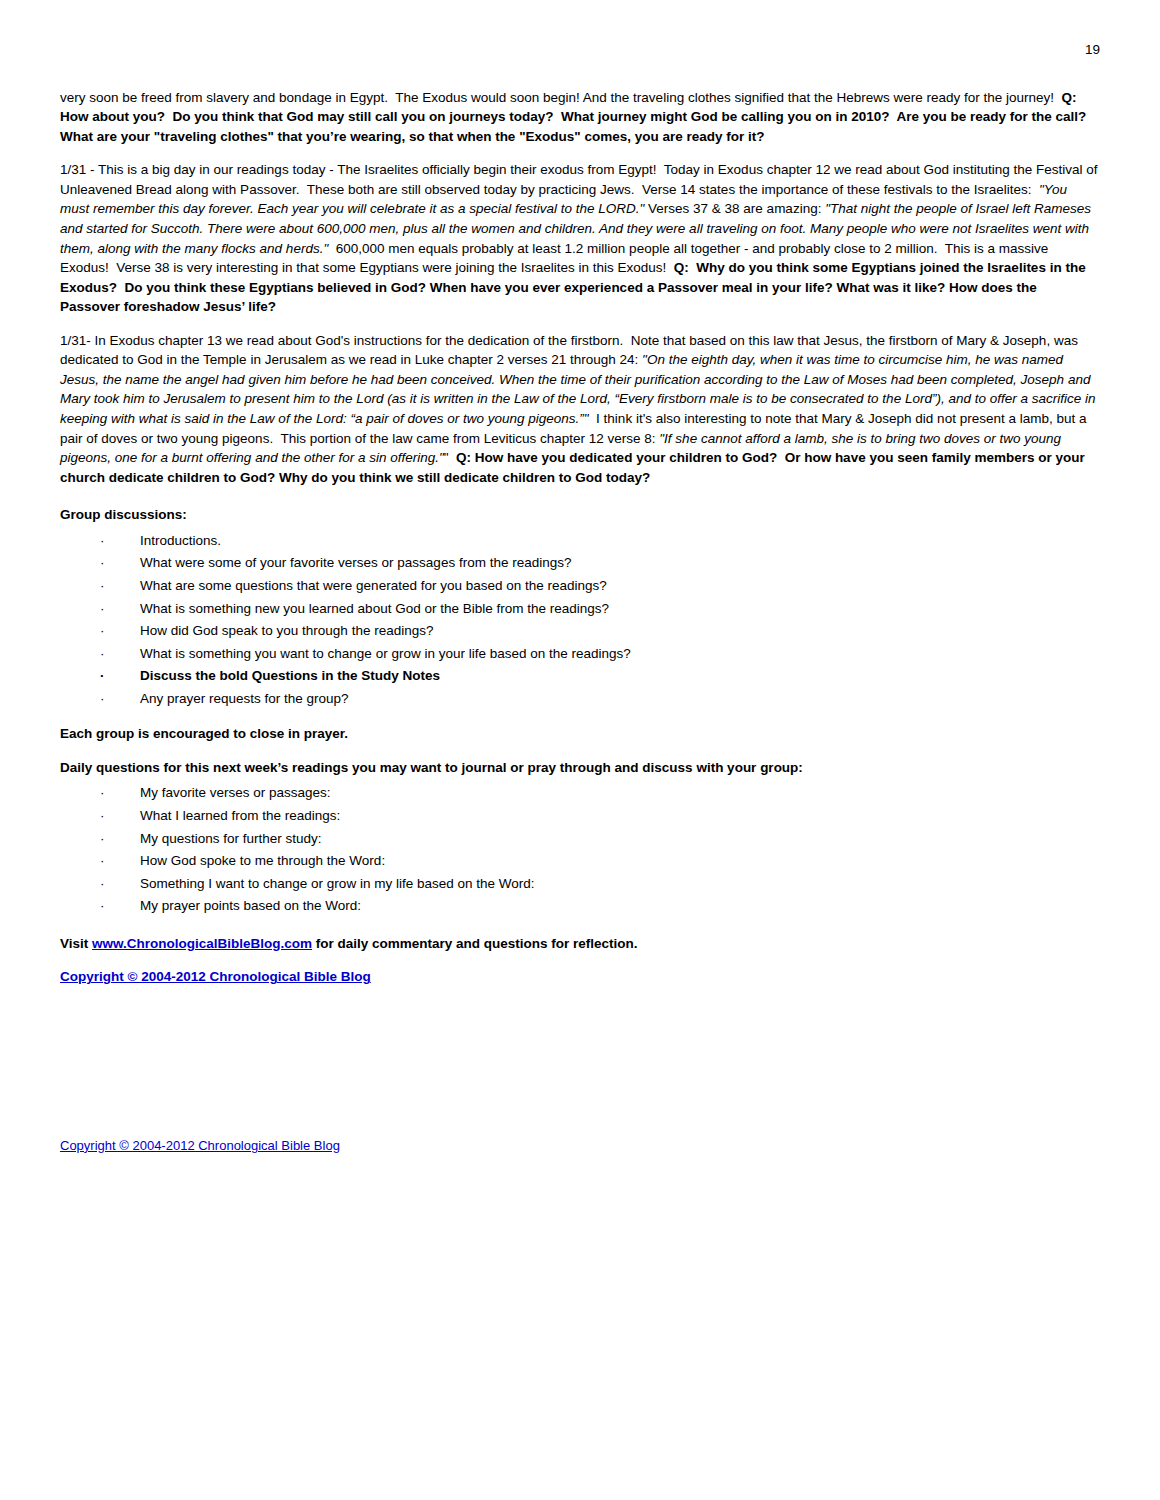19
very soon be freed from slavery and bondage in Egypt. The Exodus would soon begin! And the traveling clothes signified that the Hebrews were ready for the journey! Q: How about you? Do you think that God may still call you on journeys today? What journey might God be calling you on in 2010? Are you be ready for the call? What are your "traveling clothes" that you’re wearing, so that when the "Exodus" comes, you are ready for it?
1/31 - This is a big day in our readings today - The Israelites officially begin their exodus from Egypt! Today in Exodus chapter 12 we read about God instituting the Festival of Unleavened Bread along with Passover. These both are still observed today by practicing Jews. Verse 14 states the importance of these festivals to the Israelites: "You must remember this day forever. Each year you will celebrate it as a special festival to the LORD." Verses 37 & 38 are amazing: "That night the people of Israel left Rameses and started for Succoth. There were about 600,000 men, plus all the women and children. And they were all traveling on foot. Many people who were not Israelites went with them, along with the many flocks and herds." 600,000 men equals probably at least 1.2 million people all together - and probably close to 2 million. This is a massive Exodus! Verse 38 is very interesting in that some Egyptians were joining the Israelites in this Exodus! Q: Why do you think some Egyptians joined the Israelites in the Exodus? Do you think these Egyptians believed in God? When have you ever experienced a Passover meal in your life? What was it like? How does the Passover foreshadow Jesus’ life?
1/31- In Exodus chapter 13 we read about God's instructions for the dedication of the firstborn. Note that based on this law that Jesus, the firstborn of Mary & Joseph, was dedicated to God in the Temple in Jerusalem as we read in Luke chapter 2 verses 21 through 24: "On the eighth day, when it was time to circumcise him, he was named Jesus, the name the angel had given him before he had been conceived. When the time of their purification according to the Law of Moses had been completed, Joseph and Mary took him to Jerusalem to present him to the Lord (as it is written in the Law of the Lord, “Every firstborn male is to be consecrated to the Lord”), and to offer a sacrifice in keeping with what is said in the Law of the Lord: “a pair of doves or two young pigeons.”" I think it's also interesting to note that Mary & Joseph did not present a lamb, but a pair of doves or two young pigeons. This portion of the law came from Leviticus chapter 12 verse 8: "If she cannot afford a lamb, she is to bring two doves or two young pigeons, one for a burnt offering and the other for a sin offering."" Q: How have you dedicated your children to God? Or how have you seen family members or your church dedicate children to God? Why do you think we still dedicate children to God today?
Group discussions:
Introductions.
What were some of your favorite verses or passages from the readings?
What are some questions that were generated for you based on the readings?
What is something new you learned about God or the Bible from the readings?
How did God speak to you through the readings?
What is something you want to change or grow in your life based on the readings?
Discuss the bold Questions in the Study Notes
Any prayer requests for the group?
Each group is encouraged to close in prayer.
Daily questions for this next week’s readings you may want to journal or pray through and discuss with your group:
My favorite verses or passages:
What I learned from the readings:
My questions for further study:
How God spoke to me through the Word:
Something I want to change or grow in my life based on the Word:
My prayer points based on the Word:
Visit www.ChronologicalBibleBlog.com for daily commentary and questions for reflection.
Copyright © 2004-2012 Chronological Bible Blog
Copyright © 2004-2012 Chronological Bible Blog